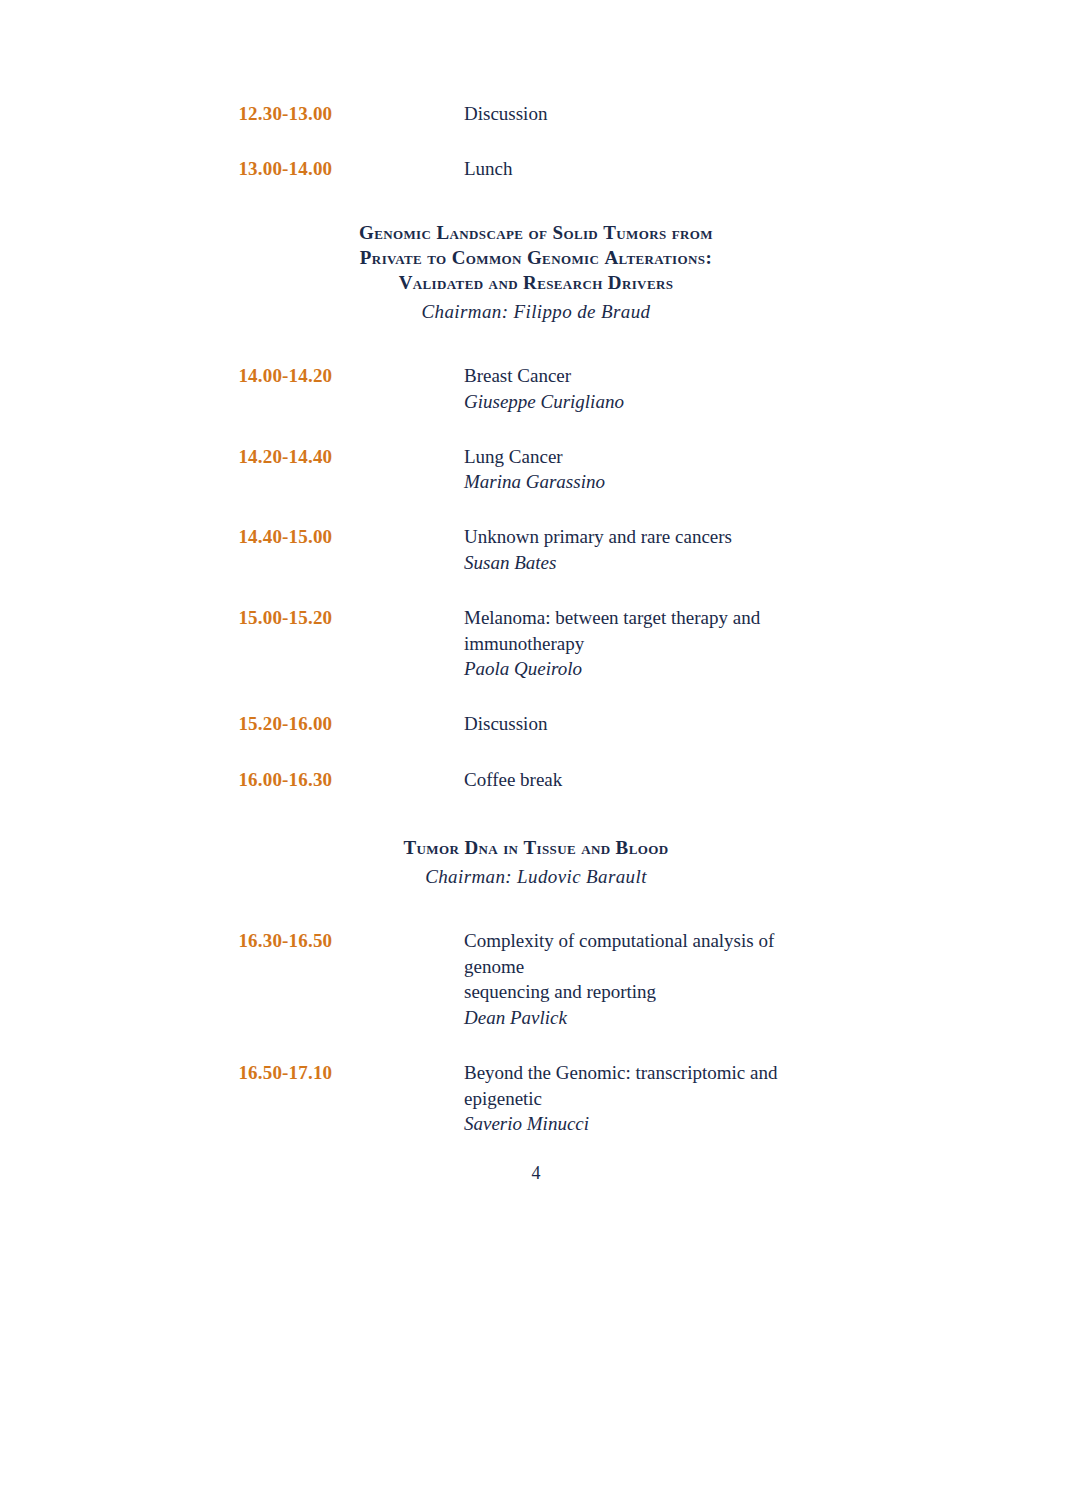12.30-13.00
Discussion
13.00-14.00
Lunch
Genomic Landscape of Solid Tumors from
Private to Common Genomic Alterations:
Validated and Research Drivers
Chairman: Filippo de Braud
14.00-14.20
Breast Cancer Giuseppe Curigliano
14.20-14.40
Lung Cancer Marina Garassino
14.40-15.00
Unknown primary and rare cancers Susan Bates
15.00-15.20
Melanoma: between target therapy and immunotherapy Paola Queirolo
15.20-16.00
Discussion
16.00-16.30
Coffee break
Tumor Dna in Tissue and Blood
Chairman: Ludovic Barault
16.30-16.50
Complexity of computational analysis of genome
sequencing and reporting Dean Pavlick
16.50-17.10
Beyond the Genomic: transcriptomic and epigenetic Saverio Minucci
4